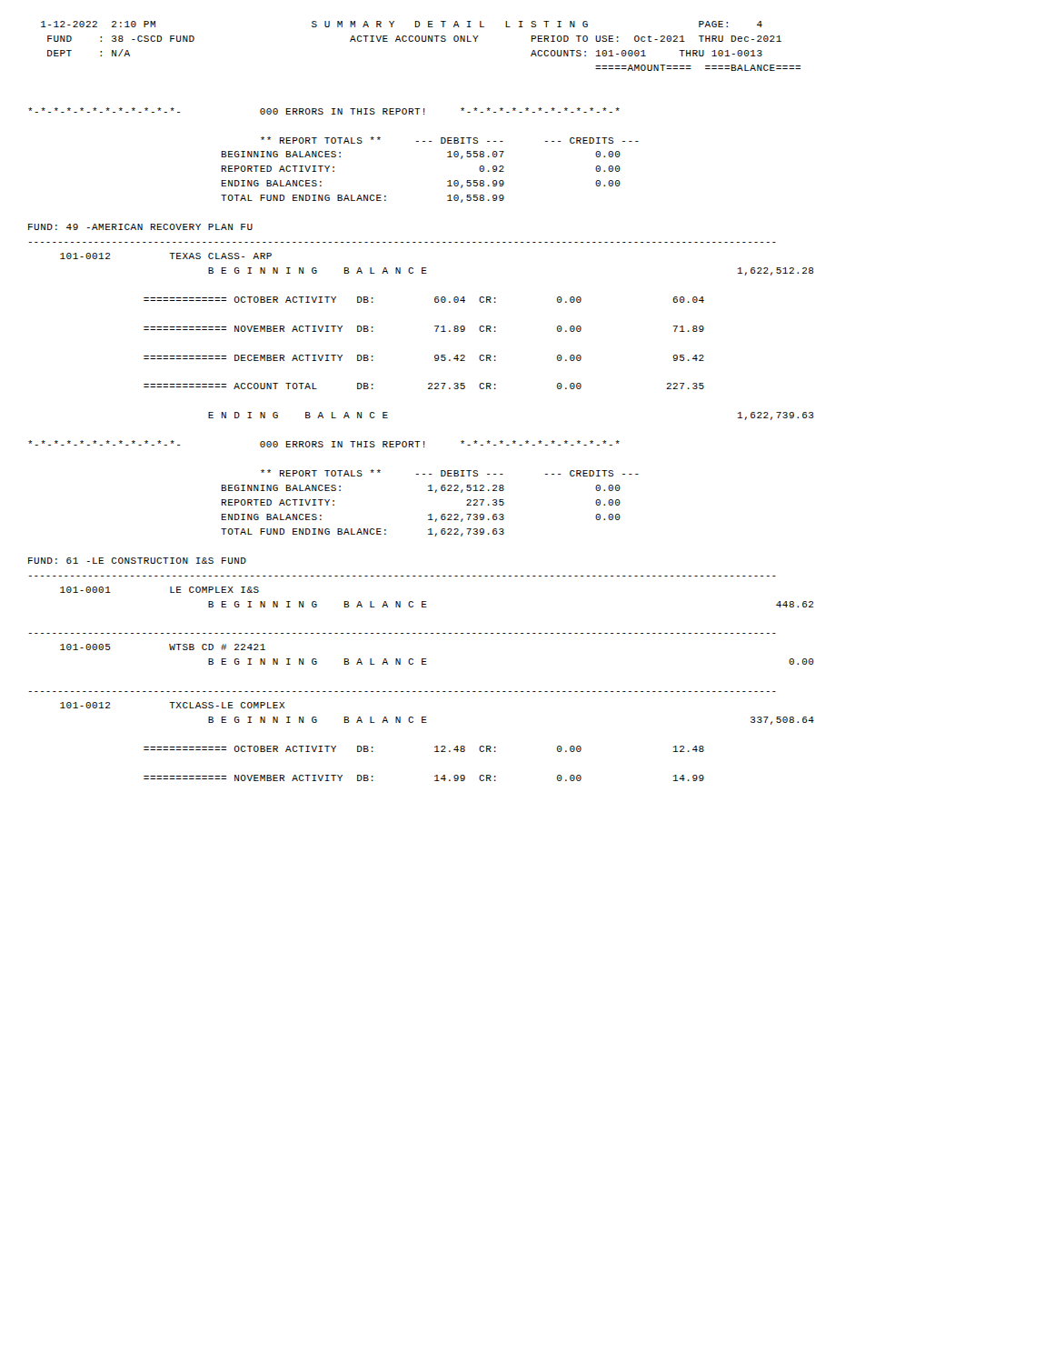1-12-2022  2:10 PM                        S U M M A R Y   D E T A I L   L I S T I N G                 PAGE:    4
   FUND    : 38 -CSCD FUND                        ACTIVE ACCOUNTS ONLY        PERIOD TO USE:  Oct-2021  THRU Dec-2021
   DEPT    : N/A                                                              ACCOUNTS: 101-0001     THRU 101-0013
                                                                                        =====AMOUNT====  ====BALANCE====


*-*-*-*-*-*-*-*-*-*-*-*-            000 ERRORS IN THIS REPORT!     *-*-*-*-*-*-*-*-*-*-*-*-*

                                    ** REPORT TOTALS **     --- DEBITS ---      --- CREDITS ---
                              BEGINNING BALANCES:                10,558.07              0.00
                              REPORTED ACTIVITY:                      0.92              0.00
                              ENDING BALANCES:                   10,558.99              0.00
                              TOTAL FUND ENDING BALANCE:         10,558.99

FUND: 49 -AMERICAN RECOVERY PLAN FU
-----------------------------------------------------------------------------------------------------------------------------
     101-0012         TEXAS CLASS- ARP
                            B E G I N N I N G    B A L A N C E                                                1,622,512.28

                  ============= OCTOBER ACTIVITY   DB:         60.04  CR:         0.00              60.04

                  ============= NOVEMBER ACTIVITY  DB:         71.89  CR:         0.00              71.89

                  ============= DECEMBER ACTIVITY  DB:         95.42  CR:         0.00              95.42

                  ============= ACCOUNT TOTAL      DB:        227.35  CR:         0.00             227.35

                            E N D I N G    B A L A N C E                                                      1,622,739.63

*-*-*-*-*-*-*-*-*-*-*-*-            000 ERRORS IN THIS REPORT!     *-*-*-*-*-*-*-*-*-*-*-*-*

                                    ** REPORT TOTALS **     --- DEBITS ---      --- CREDITS ---
                              BEGINNING BALANCES:             1,622,512.28              0.00
                              REPORTED ACTIVITY:                    227.35              0.00
                              ENDING BALANCES:                1,622,739.63              0.00
                              TOTAL FUND ENDING BALANCE:      1,622,739.63

FUND: 61 -LE CONSTRUCTION I&S FUND
-----------------------------------------------------------------------------------------------------------------------------
     101-0001         LE COMPLEX I&S
                            B E G I N N I N G    B A L A N C E                                                      448.62

-----------------------------------------------------------------------------------------------------------------------------
     101-0005         WTSB CD # 22421
                            B E G I N N I N G    B A L A N C E                                                        0.00

-----------------------------------------------------------------------------------------------------------------------------
     101-0012         TXCLASS-LE COMPLEX
                            B E G I N N I N G    B A L A N C E                                                  337,508.64

                  ============= OCTOBER ACTIVITY   DB:         12.48  CR:         0.00              12.48

                  ============= NOVEMBER ACTIVITY  DB:         14.99  CR:         0.00              14.99